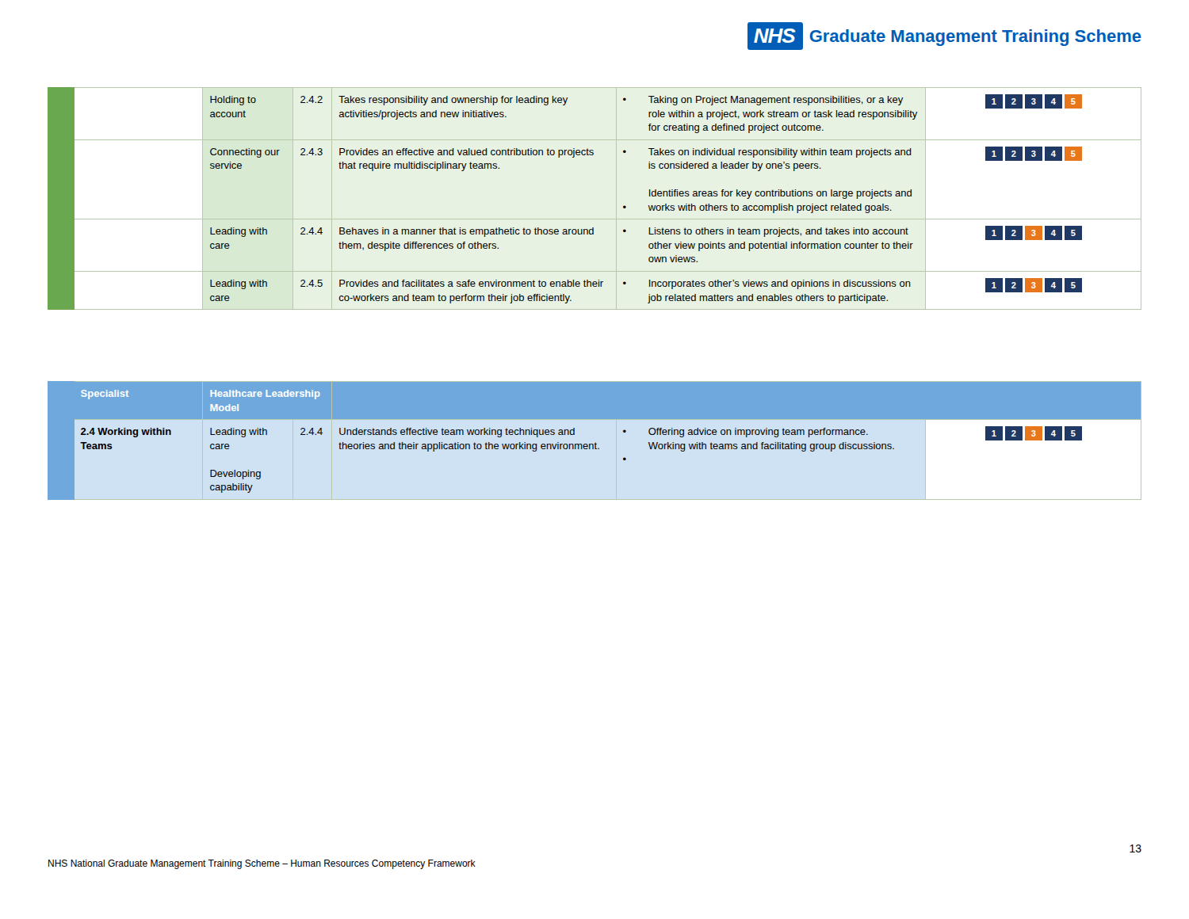NHS Graduate Management Training Scheme
| | | Holding to account | 2.4.2 | Takes responsibility and ownership for leading key activities/projects and new initiatives. | • | Taking on Project Management responsibilities, or a key role within a project, work stream or task lead responsibility for creating a defined project outcome. | 1 2 3 4 5 |
| | | Connecting our service | 2.4.3 | Provides an effective and valued contribution to projects that require multidisciplinary teams. | • • | Takes on individual responsibility within team projects and is considered a leader by one’s peers. Identifies areas for key contributions on large projects and works with others to accomplish project related goals. | 1 2 3 4 5 |
| | | Leading with care | 2.4.4 | Behaves in a manner that is empathetic to those around them, despite differences of others. | • | Listens to others in team projects, and takes into account other view points and potential information counter to their own views. | 1 2 3 4 5 |
| | | Leading with care | 2.4.5 | Provides and facilitates a safe environment to enable their co-workers and team to perform their job efficiently. | • | Incorporates other’s views and opinions in discussions on job related matters and enables others to participate. | 1 2 3 4 5 |
| | Specialist | Healthcare Leadership Model | |
| | 2.4 Working within Teams | Leading with care Developing capability | 2.4.4 | Understands effective team working techniques and theories and their application to the working environment. | • • | Offering advice on improving team performance. Working with teams and facilitating group discussions. | 1 2 3 4 5 |
NHS National Graduate Management Training Scheme – Human Resources Competency Framework 13